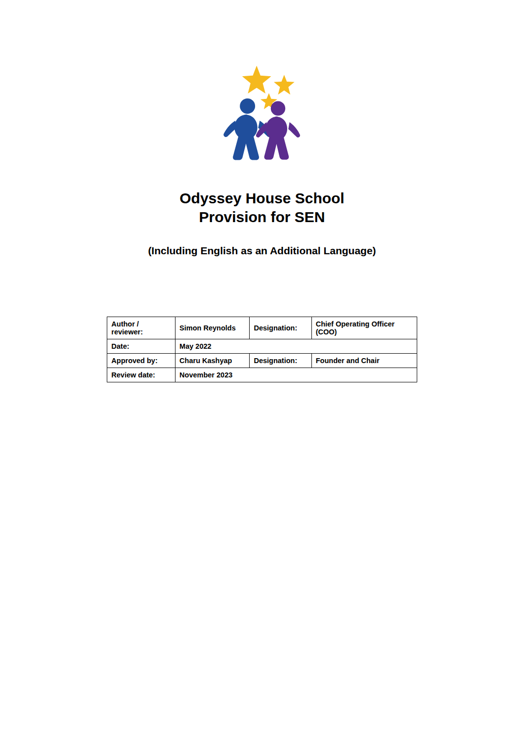Odyssey House School
Provision for SEN
(Including English as an Additional Language)
| Author / reviewer: | Simon Reynolds | Designation: | Chief Operating Officer (COO) |
| Date: | May 2022 |
| Approved by: | Charu Kashyap | Designation: | Founder and Chair |
| Review date: | November 2023 |